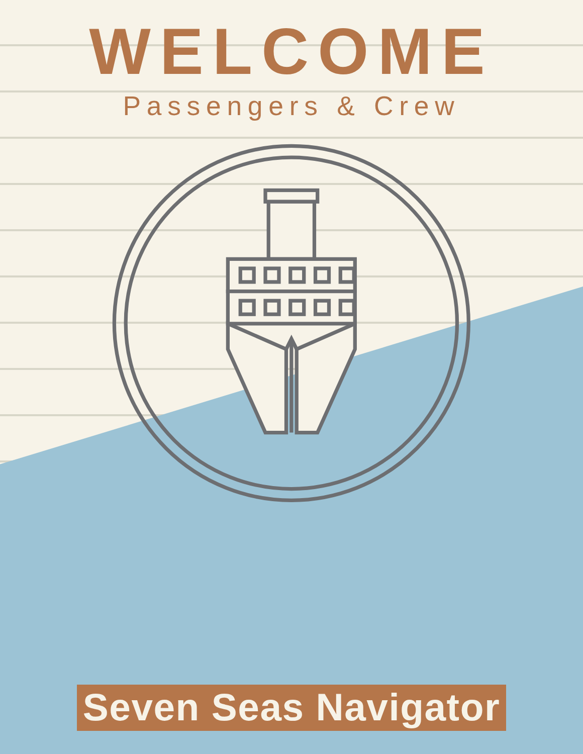Welcome
Passengers & Crew
Seven Seas Navigator